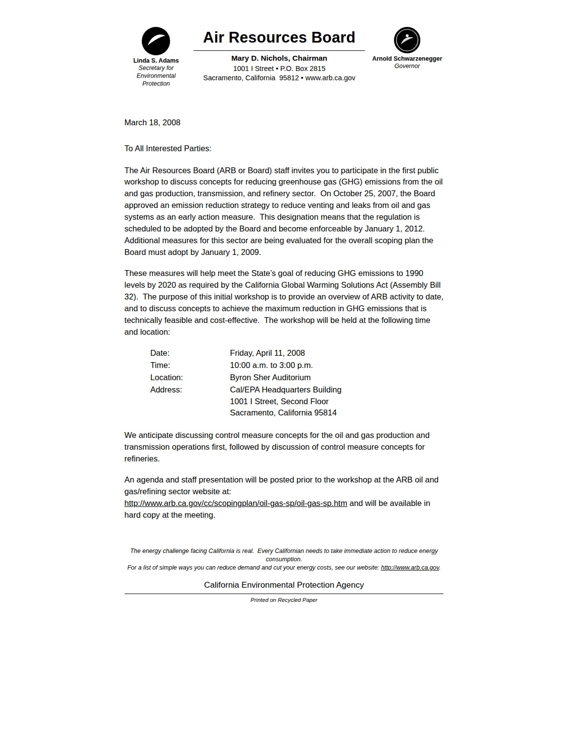Linda S. Adams
Secretary for
Environmental Protection
Air Resources Board
Mary D. Nichols, Chairman
1001 I Street • P.O. Box 2815
Sacramento, California 95812 • www.arb.ca.gov
Arnold Schwarzenegger
Governor
March 18, 2008
To All Interested Parties:
The Air Resources Board (ARB or Board) staff invites you to participate in the first public workshop to discuss concepts for reducing greenhouse gas (GHG) emissions from the oil and gas production, transmission, and refinery sector. On October 25, 2007, the Board approved an emission reduction strategy to reduce venting and leaks from oil and gas systems as an early action measure. This designation means that the regulation is scheduled to be adopted by the Board and become enforceable by January 1, 2012. Additional measures for this sector are being evaluated for the overall scoping plan the Board must adopt by January 1, 2009.
These measures will help meet the State’s goal of reducing GHG emissions to 1990 levels by 2020 as required by the California Global Warming Solutions Act (Assembly Bill 32). The purpose of this initial workshop is to provide an overview of ARB activity to date, and to discuss concepts to achieve the maximum reduction in GHG emissions that is technically feasible and cost-effective. The workshop will be held at the following time and location:
| Date: | Friday, April 11, 2008 |
| Time: | 10:00 a.m. to 3:00 p.m. |
| Location: | Byron Sher Auditorium |
| Address: | Cal/EPA Headquarters Building 1001 I Street, Second Floor Sacramento, California 95814 |
We anticipate discussing control measure concepts for the oil and gas production and transmission operations first, followed by discussion of control measure concepts for refineries.
An agenda and staff presentation will be posted prior to the workshop at the ARB oil and gas/refining sector website at:
http://www.arb.ca.gov/cc/scopingplan/oil-gas-sp/oil-gas-sp.htm and will be available in hard copy at the meeting.
The energy challenge facing California is real. Every Californian needs to take immediate action to reduce energy consumption.
For a list of simple ways you can reduce demand and cut your energy costs, see our website: http://www.arb.ca.gov.
California Environmental Protection Agency
Printed on Recycled Paper